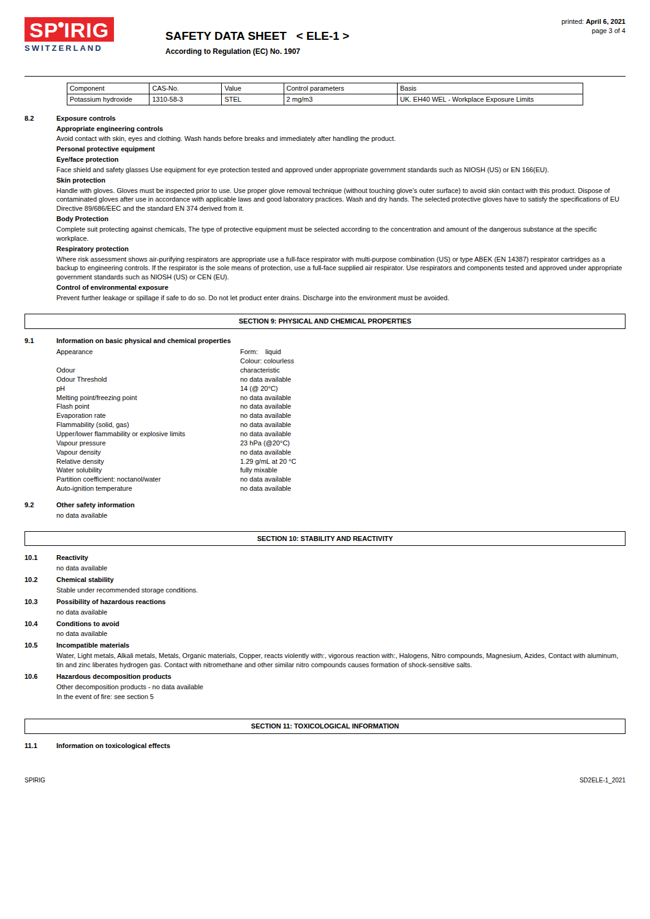printed: April 6, 2021
page 3 of 4
SP IRIG
SWITZERLAND
SAFETY DATA SHEET < ELE-1 >
According to Regulation (EC) No. 1907
| Component | CAS-No. | Value | Control parameters | Basis |
| Potassium hydroxide | 1310-58-3 | STEL | 2 mg/m3 | UK. EH40 WEL - Workplace Exposure Limits |
8.2
Exposure controls
Appropriate engineering controls
Avoid contact with skin, eyes and clothing. Wash hands before breaks and immediately after handling the product.
Personal protective equipment
Eye/face protection
Face shield and safety glasses Use equipment for eye protection tested and approved under appropriate government standards such as NIOSH (US) or EN 166(EU).
Skin protection
Handle with gloves. Gloves must be inspected prior to use. Use proper glove removal technique (without touching glove's outer surface) to avoid skin contact with this product. Dispose of contaminated gloves after use in accordance with applicable laws and good laboratory practices. Wash and dry hands. The selected protective gloves have to satisfy the specifications of EU Directive 89/686/EEC and the standard EN 374 derived from it.
Body Protection
Complete suit protecting against chemicals, The type of protective equipment must be selected according to the concentration and amount of the dangerous substance at the specific workplace.
Respiratory protection
Where risk assessment shows air-purifying respirators are appropriate use a full-face respirator with multi-purpose combination (US) or type ABEK (EN 14387) respirator cartridges as a backup to engineering controls. If the respirator is the sole means of protection, use a full-face supplied air respirator. Use respirators and components tested and approved under appropriate government standards such as NIOSH (US) or CEN (EU).
Control of environmental exposure
Prevent further leakage or spillage if safe to do so. Do not let product enter drains. Discharge into the environment must be avoided.
SECTION 9: PHYSICAL AND CHEMICAL PROPERTIES
9.1
Information on basic physical and chemical properties
| Appearance | Form: liquid |
| | Colour: colourless |
| Odour | characteristic |
| Odour Threshold | no data available |
| pH | 14 (@ 20°C) |
| Melting point/freezing point | no data available |
| Flash point | no data available |
| Evaporation rate | no data available |
| Flammability (solid, gas) | no data available |
| Upper/lower flammability or explosive limits | no data available |
| Vapour pressure | 23 hPa (@20°C) |
| Vapour density | no data available |
| Relative density | 1.29 g/mL at 20 °C |
| Water solubility | fully mixable |
| Partition coefficient: noctanol/water | no data available |
| Auto-ignition temperature | no data available |
9.2
Other safety information
no data available
SECTION 10: STABILITY AND REACTIVITY
10.1
Reactivity
no data available
10.2
Chemical stability
Stable under recommended storage conditions.
10.3
Possibility of hazardous reactions
no data available
10.4
Conditions to avoid
no data available
10.5
Incompatible materials
Water, Light metals, Alkali metals, Metals, Organic materials, Copper, reacts violently with:, vigorous reaction with:, Halogens, Nitro compounds, Magnesium, Azides, Contact with aluminum, tin and zinc liberates hydrogen gas. Contact with nitromethane and other similar nitro compounds causes formation of shock-sensitive salts.
10.6
Hazardous decomposition products
Other decomposition products - no data available
In the event of fire: see section 5
SECTION 11: TOXICOLOGICAL INFORMATION
11.1
Information on toxicological effects
SPIRIG
SD2ELE-1_2021